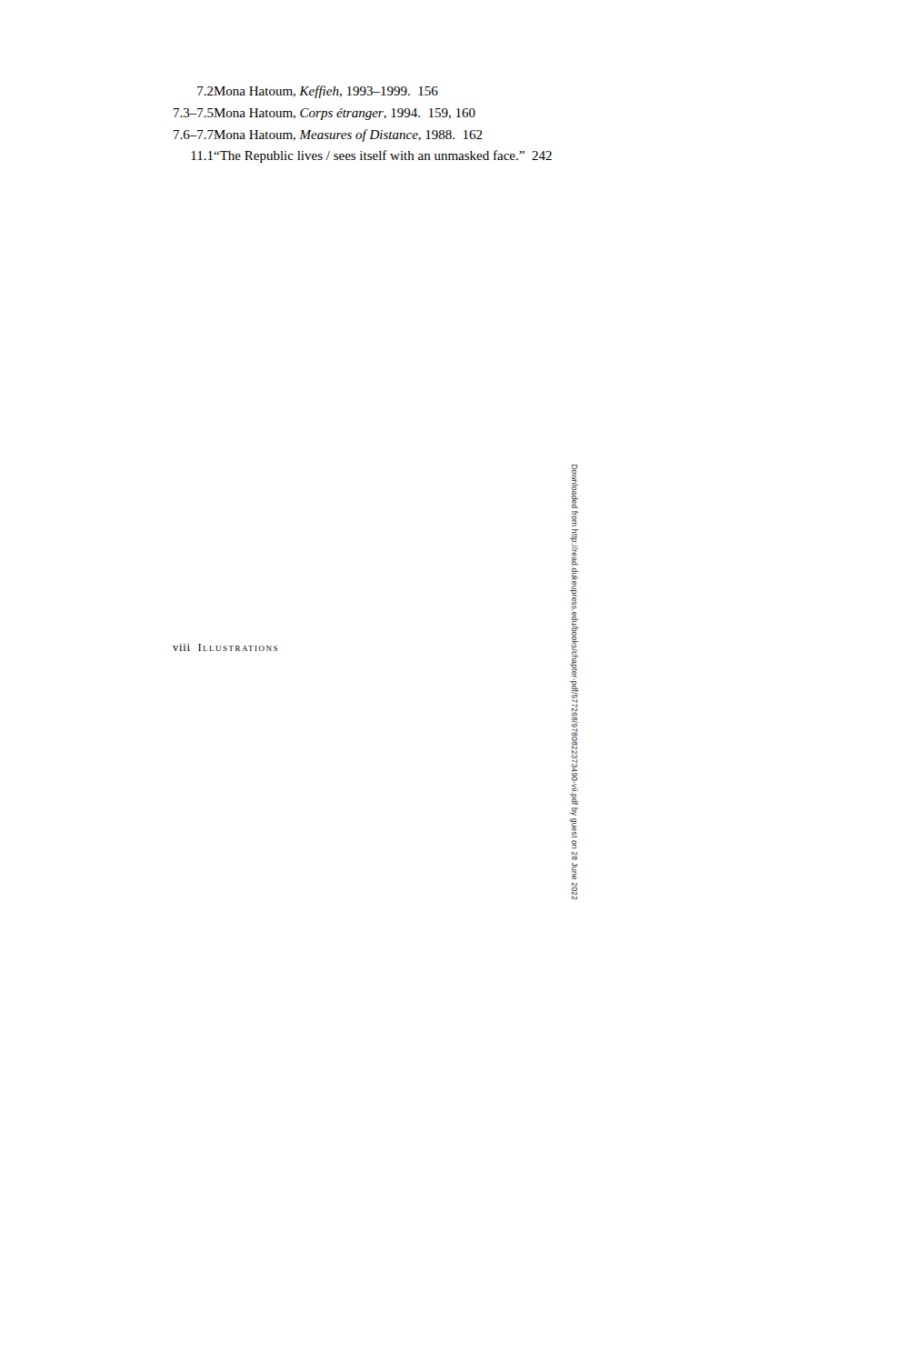Downloaded from http://read.dukeupress.edu/books/chapter-pdf/577268/9780822373490-vii.pdf by guest on 28 June 2022
| 7.2 | Mona Hatoum, Keffieh , 1993–1999. 156 |
| 7.3–7.5 | Mona Hatoum, Corps étranger , 1994. 159, 160 |
| 7.6–7.7 | Mona Hatoum, Measures of Distance , 1988. 162 |
| 11.1 | “The Republic lives / sees itself with an unmasked face.” 242 |
viii Illustrations